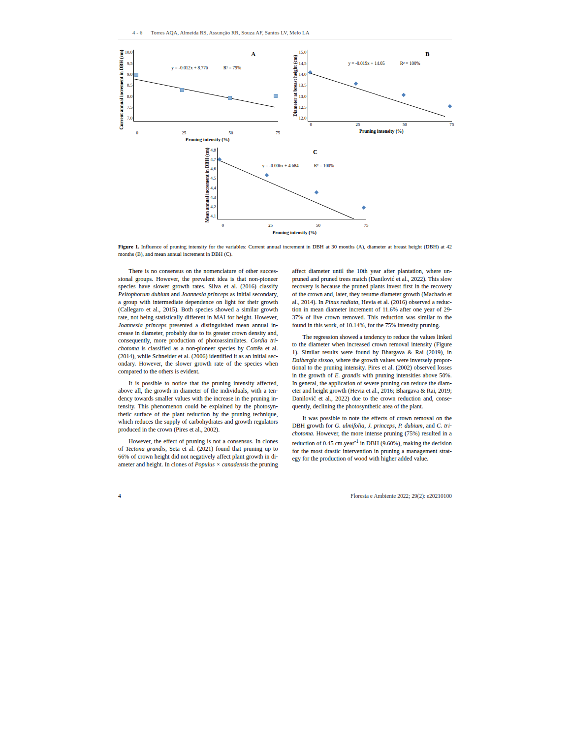4 - 6 Torres AQA, Almeida RS, Assunção RR, Souza AF, Santos LV, Melo LA
A
Current annual increment in DBH (cm)
10,0
9,5
9,0
8,5
8,0
7,5
7,0
y = -0.012x + 8.776 R² = 79%
0 25 50 75
Pruning intensity (%)
B
Diameter at breast height (cm)
15,0
14,5
14,0
13,5
13,0
12,5
12,0
y = -0.019x + 14.05 R² = 100%
0 25 50 75
Pruning intensity (%)
C
Mean annual increment in DBH (cm)
4,8
4,7
4,6
4,5
4,4
4,3
4,2
4,1
y = -0.006x + 4.684 R² = 100%
0 25 50 75
Pruning intensity (%)
Figure 1. Influence of pruning intensity for the variables: Current annual increment in DBH at 30 months (A), diameter at breast height (DBH) at 42 months (B), and mean annual increment in DBH (C).
There is no consensus on the nomenclature of other successional groups. However, the prevalent idea is that non-pioneer species have slower growth rates. Silva et al. (2016) classify Peltophorum dubium and Joannesia princeps as initial secondary, a group with intermediate dependence on light for their growth (Callegaro et al., 2015). Both species showed a similar growth rate, not being statistically different in MAI for height. However, Joannesia princeps presented a distinguished mean annual increase in diameter, probably due to its greater crown density and, consequently, more production of photoassimilates. Cordia trichotoma is classified as a non-pioneer species by Corrêa et al. (2014), while Schneider et al. (2006) identified it as an initial secondary. However, the slower growth rate of the species when compared to the others is evident.
It is possible to notice that the pruning intensity affected, above all, the growth in diameter of the individuals, with a tendency towards smaller values with the increase in the pruning intensity. This phenomenon could be explained by the photosynthetic surface of the plant reduction by the pruning technique, which reduces the supply of carbohydrates and growth regulators produced in the crown (Pires et al., 2002).
However, the effect of pruning is not a consensus. In clones of Tectona grandis, Seta et al. (2021) found that pruning up to 66% of crown height did not negatively affect plant growth in diameter and height. In clones of Populus × canadensis the pruning affect diameter until the 10th year after plantation, where unpruned and pruned trees match (Danilović et al., 2022). This slow recovery is because the pruned plants invest first in the recovery of the crown and, later, they resume diameter growth (Machado et al., 2014). In Pinus radiata, Hevia et al. (2016) observed a reduction in mean diameter increment of 11.6% after one year of 29-37% of live crown removed. This reduction was similar to the found in this work, of 10.14%, for the 75% intensity pruning.
The regression showed a tendency to reduce the values linked to the diameter when increased crown removal intensity (Figure 1). Similar results were found by Bhargava & Rai (2019), in Dalbergia sissoo, where the growth values were inversely proportional to the pruning intensity. Pires et al. (2002) observed losses in the growth of E. grandis with pruning intensities above 50%. In general, the application of severe pruning can reduce the diameter and height growth (Hevia et al., 2016; Bhargava & Rai, 2019; Danilović et al., 2022) due to the crown reduction and, consequently, declining the photosynthetic area of the plant.
It was possible to note the effects of crown removal on the DBH growth for G. ulmifolia, J. princeps, P. dubium, and C. trichotoma. However, the more intense pruning (75%) resulted in a reduction of 0.45 cm.year-1 in DBH (9.60%), making the decision for the most drastic intervention in pruning a management strategy for the production of wood with higher added value.
4
Floresta e Ambiente 2022; 29(2): e20210100